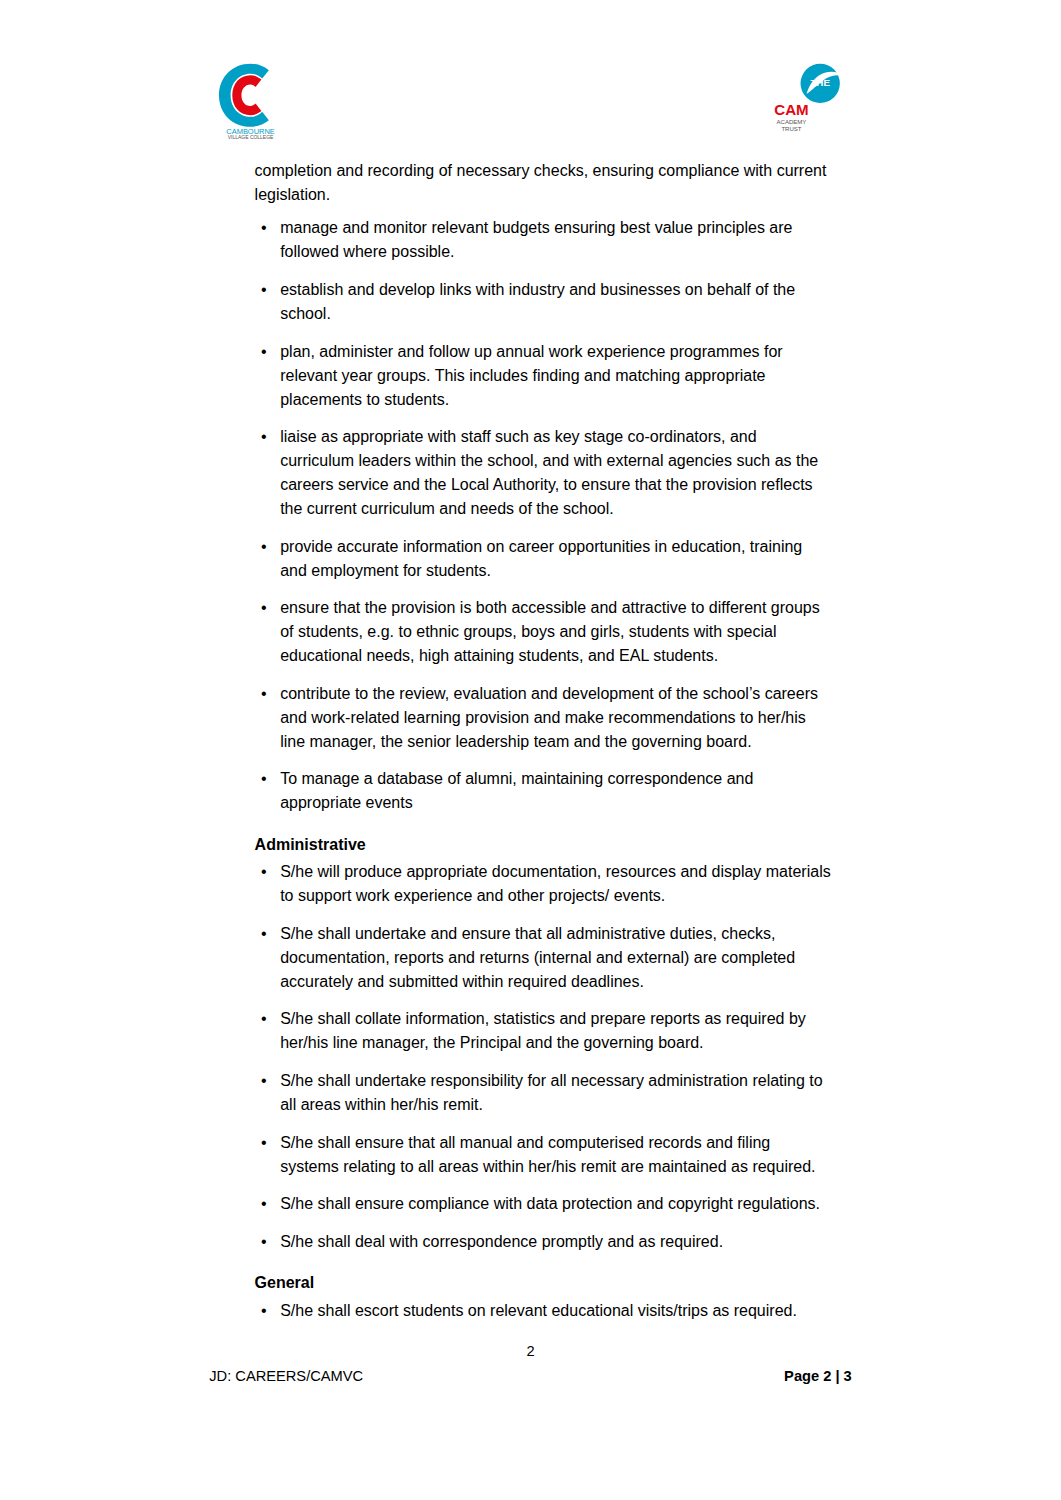CAMBOURNE VILLAGE COLLEGE
THE CAM ACADEMY TRUST
completion and recording of necessary checks, ensuring compliance with current legislation.
manage and monitor relevant budgets ensuring best value principles are followed where possible.
establish and develop links with industry and businesses on behalf of the school.
plan, administer and follow up annual work experience programmes for relevant year groups. This includes finding and matching appropriate placements to students.
liaise as appropriate with staff such as key stage co-ordinators, and curriculum leaders within the school, and with external agencies such as the careers service and the Local Authority, to ensure that the provision reflects the current curriculum and needs of the school.
provide accurate information on career opportunities in education, training and employment for students.
ensure that the provision is both accessible and attractive to different groups of students, e.g. to ethnic groups, boys and girls, students with special educational needs, high attaining students, and EAL students.
contribute to the review, evaluation and development of the school’s careers and work-related learning provision and make recommendations to her/his line manager, the senior leadership team and the governing board.
To manage a database of alumni, maintaining correspondence and appropriate events
Administrative
S/he will produce appropriate documentation, resources and display materials to support work experience and other projects/ events.
S/he shall undertake and ensure that all administrative duties, checks, documentation, reports and returns (internal and external) are completed accurately and submitted within required deadlines.
S/he shall collate information, statistics and prepare reports as required by her/his line manager, the Principal and the governing board.
S/he shall undertake responsibility for all necessary administration relating to all areas within her/his remit.
S/he shall ensure that all manual and computerised records and filing systems relating to all areas within her/his remit are maintained as required.
S/he shall ensure compliance with data protection and copyright regulations.
S/he shall deal with correspondence promptly and as required.
General
S/he shall escort students on relevant educational visits/trips as required.
2
JD: CAREERS/CAMVC
Page 2 | 3